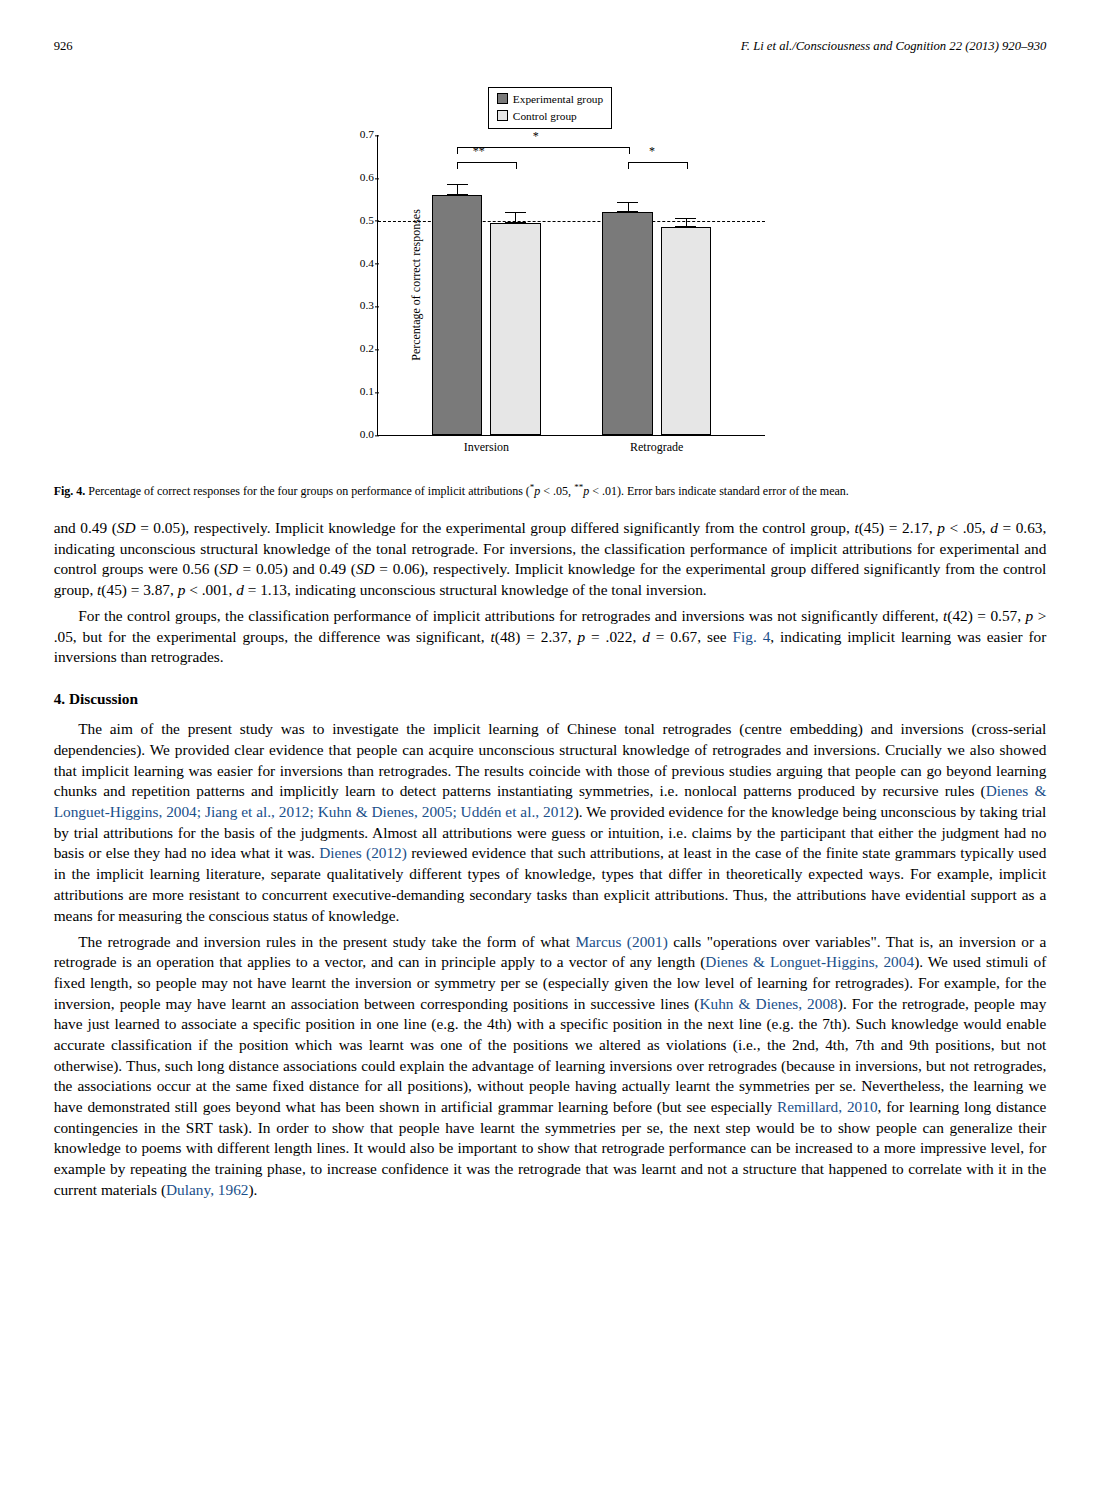926 F. Li et al./Consciousness and Cognition 22 (2013) 920–930
Experimental group
Control group
Percentage of correct responses
0.0
0.1
0.2
0.3
0.4
0.5
0.6
0.7
**
*
*
Inversion
Retrograde
Fig. 4. Percentage of correct responses for the four groups on performance of implicit attributions (*p < .05, **p < .01). Error bars indicate standard error of the mean.
and 0.49 (SD = 0.05), respectively. Implicit knowledge for the experimental group differed significantly from the control group, t(45) = 2.17, p < .05, d = 0.63, indicating unconscious structural knowledge of the tonal retrograde. For inversions, the classification performance of implicit attributions for experimental and control groups were 0.56 (SD = 0.05) and 0.49 (SD = 0.06), respectively. Implicit knowledge for the experimental group differed significantly from the control group, t(45) = 3.87, p < .001, d = 1.13, indicating unconscious structural knowledge of the tonal inversion.
For the control groups, the classification performance of implicit attributions for retrogrades and inversions was not significantly different, t(42) = 0.57, p > .05, but for the experimental groups, the difference was significant, t(48) = 2.37, p = .022, d = 0.67, see Fig. 4, indicating implicit learning was easier for inversions than retrogrades.
4. Discussion
The aim of the present study was to investigate the implicit learning of Chinese tonal retrogrades (centre embedding) and inversions (cross-serial dependencies). We provided clear evidence that people can acquire unconscious structural knowledge of retrogrades and inversions. Crucially we also showed that implicit learning was easier for inversions than retrogrades. The results coincide with those of previous studies arguing that people can go beyond learning chunks and repetition patterns and implicitly learn to detect patterns instantiating symmetries, i.e. nonlocal patterns produced by recursive rules (Dienes & Longuet-Higgins, 2004; Jiang et al., 2012; Kuhn & Dienes, 2005; Uddén et al., 2012). We provided evidence for the knowledge being unconscious by taking trial by trial attributions for the basis of the judgments. Almost all attributions were guess or intuition, i.e. claims by the participant that either the judgment had no basis or else they had no idea what it was. Dienes (2012) reviewed evidence that such attributions, at least in the case of the finite state grammars typically used in the implicit learning literature, separate qualitatively different types of knowledge, types that differ in theoretically expected ways. For example, implicit attributions are more resistant to concurrent executive-demanding secondary tasks than explicit attributions. Thus, the attributions have evidential support as a means for measuring the conscious status of knowledge.
The retrograde and inversion rules in the present study take the form of what Marcus (2001) calls "operations over variables". That is, an inversion or a retrograde is an operation that applies to a vector, and can in principle apply to a vector of any length (Dienes & Longuet-Higgins, 2004). We used stimuli of fixed length, so people may not have learnt the inversion or symmetry per se (especially given the low level of learning for retrogrades). For example, for the inversion, people may have learnt an association between corresponding positions in successive lines (Kuhn & Dienes, 2008). For the retrograde, people may have just learned to associate a specific position in one line (e.g. the 4th) with a specific position in the next line (e.g. the 7th). Such knowledge would enable accurate classification if the position which was learnt was one of the positions we altered as violations (i.e., the 2nd, 4th, 7th and 9th positions, but not otherwise). Thus, such long distance associations could explain the advantage of learning inversions over retrogrades (because in inversions, but not retrogrades, the associations occur at the same fixed distance for all positions), without people having actually learnt the symmetries per se. Nevertheless, the learning we have demonstrated still goes beyond what has been shown in artificial grammar learning before (but see especially Remillard, 2010, for learning long distance contingencies in the SRT task). In order to show that people have learnt the symmetries per se, the next step would be to show people can generalize their knowledge to poems with different length lines. It would also be important to show that retrograde performance can be increased to a more impressive level, for example by repeating the training phase, to increase confidence it was the retrograde that was learnt and not a structure that happened to correlate with it in the current materials (Dulany, 1962).